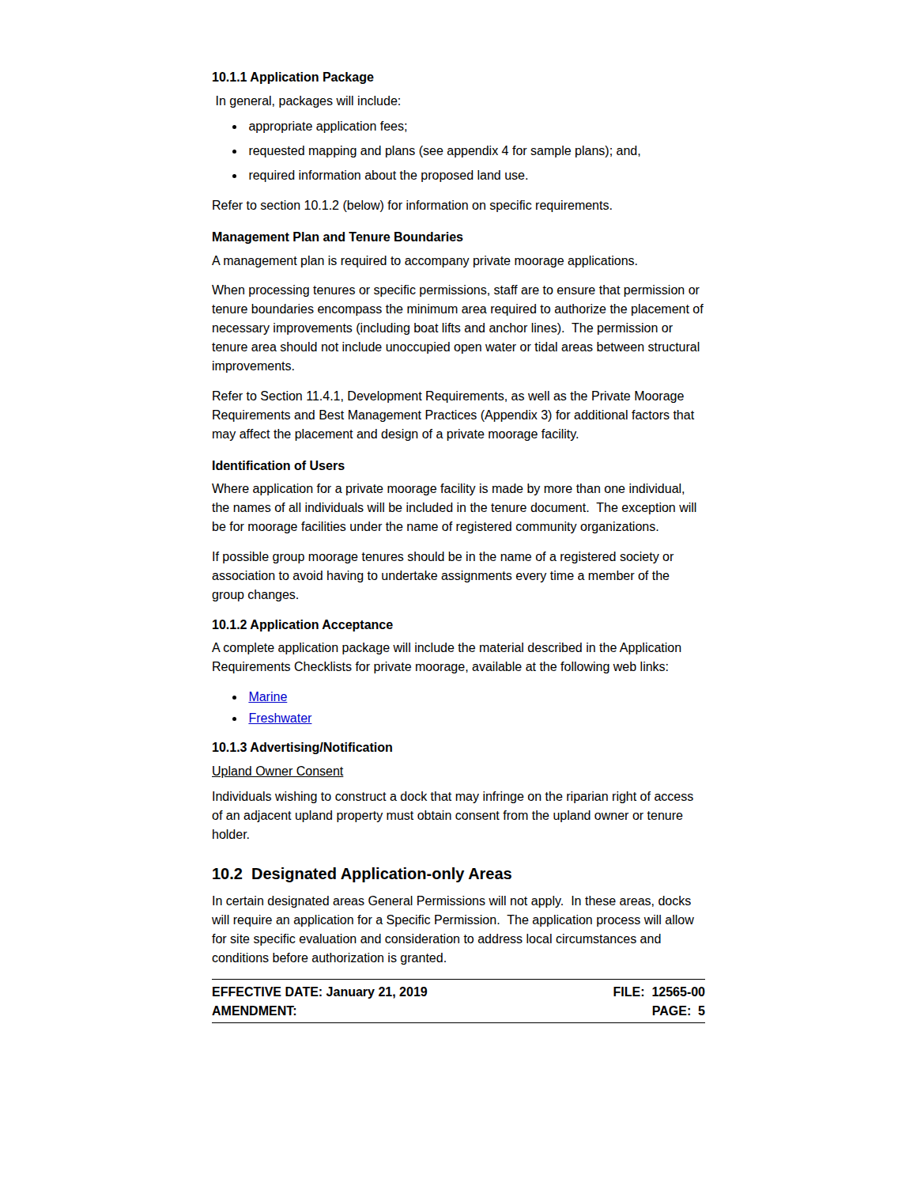10.1.1 Application Package
In general, packages will include:
appropriate application fees;
requested mapping and plans (see appendix 4 for sample plans); and,
required information about the proposed land use.
Refer to section 10.1.2 (below) for information on specific requirements.
Management Plan and Tenure Boundaries
A management plan is required to accompany private moorage applications.
When processing tenures or specific permissions, staff are to ensure that permission or tenure boundaries encompass the minimum area required to authorize the placement of necessary improvements (including boat lifts and anchor lines). The permission or tenure area should not include unoccupied open water or tidal areas between structural improvements.
Refer to Section 11.4.1, Development Requirements, as well as the Private Moorage Requirements and Best Management Practices (Appendix 3) for additional factors that may affect the placement and design of a private moorage facility.
Identification of Users
Where application for a private moorage facility is made by more than one individual, the names of all individuals will be included in the tenure document. The exception will be for moorage facilities under the name of registered community organizations.
If possible group moorage tenures should be in the name of a registered society or association to avoid having to undertake assignments every time a member of the group changes.
10.1.2 Application Acceptance
A complete application package will include the material described in the Application Requirements Checklists for private moorage, available at the following web links:
Marine
Freshwater
10.1.3 Advertising/Notification
Upland Owner Consent
Individuals wishing to construct a dock that may infringe on the riparian right of access of an adjacent upland property must obtain consent from the upland owner or tenure holder.
10.2 Designated Application-only Areas
In certain designated areas General Permissions will not apply. In these areas, docks will require an application for a Specific Permission. The application process will allow for site specific evaluation and consideration to address local circumstances and conditions before authorization is granted.
EFFECTIVE DATE: January 21, 2019
FILE: 12565-00
AMENDMENT:
PAGE: 5